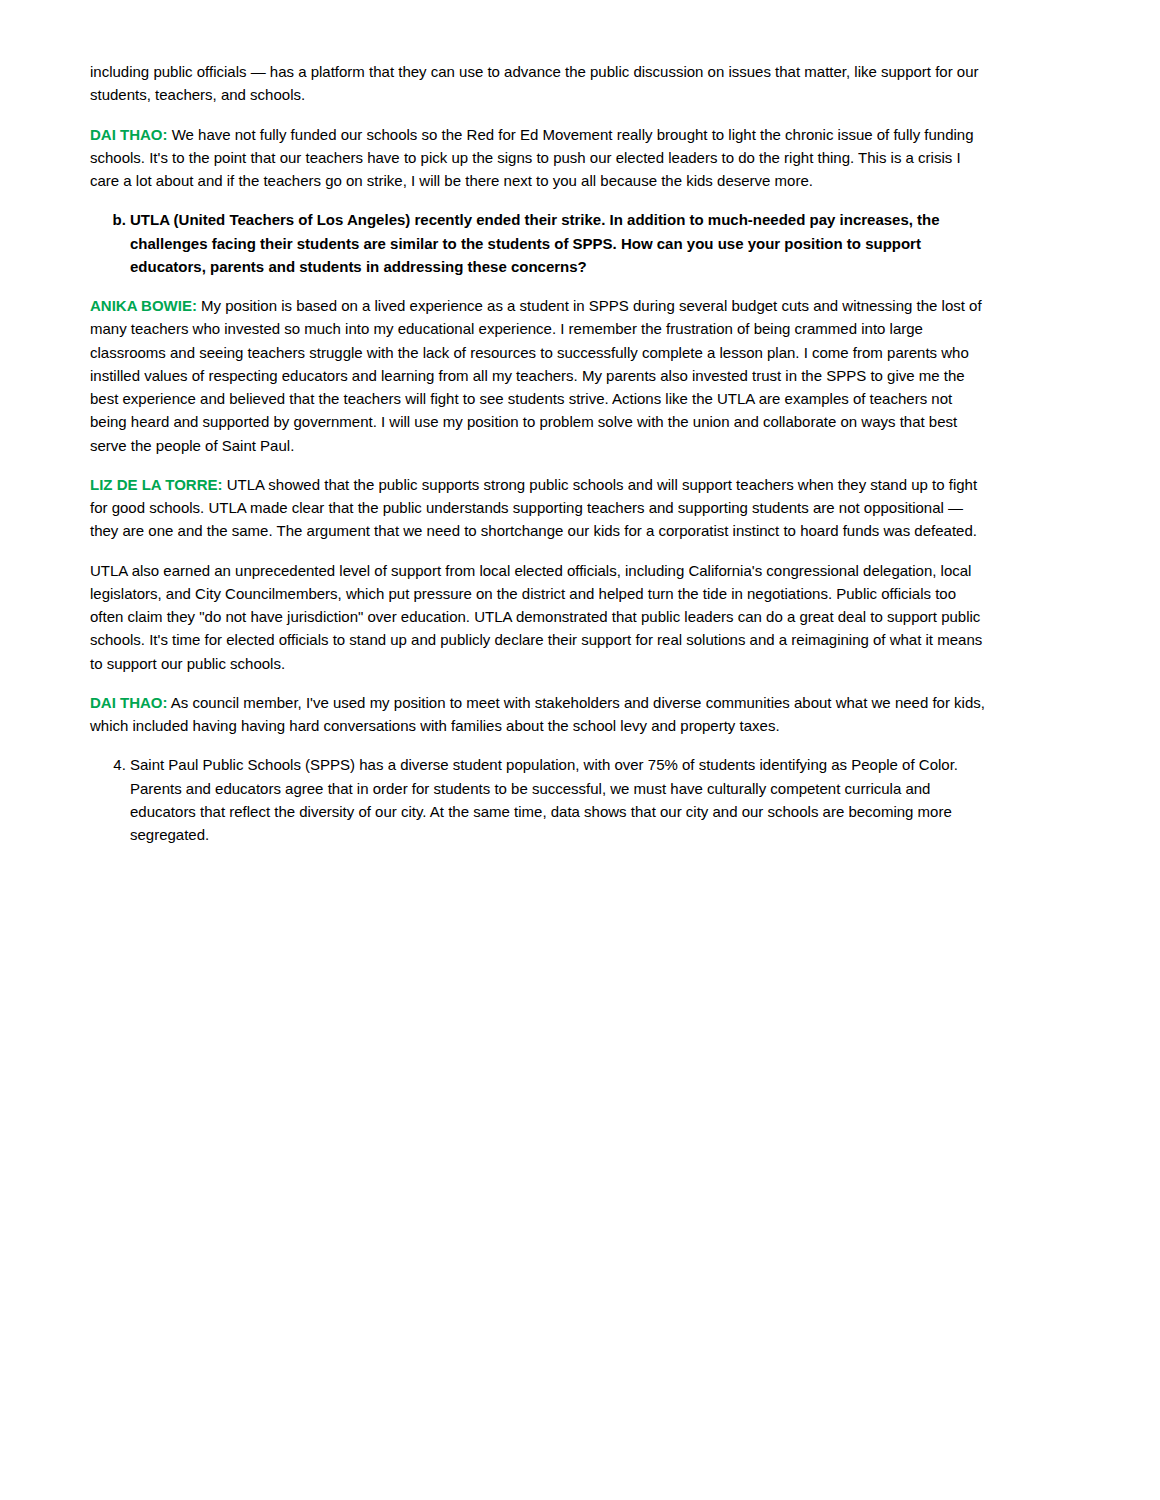including public officials — has a platform that they can use to advance the public discussion on issues that matter, like support for our students, teachers, and schools.
DAI THAO: We have not fully funded our schools so the Red for Ed Movement really brought to light the chronic issue of fully funding schools. It's to the point that our teachers have to pick up the signs to push our elected leaders to do the right thing. This is a crisis I care a lot about and if the teachers go on strike, I will be there next to you all because the kids deserve more.
UTLA (United Teachers of Los Angeles) recently ended their strike. In addition to much-needed pay increases, the challenges facing their students are similar to the students of SPPS. How can you use your position to support educators, parents and students in addressing these concerns?
ANIKA BOWIE: My position is based on a lived experience as a student in SPPS during several budget cuts and witnessing the lost of many teachers who invested so much into my educational experience. I remember the frustration of being crammed into large classrooms and seeing teachers struggle with the lack of resources to successfully complete a lesson plan. I come from parents who instilled values of respecting educators and learning from all my teachers. My parents also invested trust in the SPPS to give me the best experience and believed that the teachers will fight to see students strive. Actions like the UTLA are examples of teachers not being heard and supported by government. I will use my position to problem solve with the union and collaborate on ways that best serve the people of Saint Paul.
LIZ DE LA TORRE: UTLA showed that the public supports strong public schools and will support teachers when they stand up to fight for good schools. UTLA made clear that the public understands supporting teachers and supporting students are not oppositional — they are one and the same. The argument that we need to shortchange our kids for a corporatist instinct to hoard funds was defeated.
UTLA also earned an unprecedented level of support from local elected officials, including California's congressional delegation, local legislators, and City Councilmembers, which put pressure on the district and helped turn the tide in negotiations. Public officials too often claim they "do not have jurisdiction" over education. UTLA demonstrated that public leaders can do a great deal to support public schools. It's time for elected officials to stand up and publicly declare their support for real solutions and a reimagining of what it means to support our public schools.
DAI THAO: As council member, I've used my position to meet with stakeholders and diverse communities about what we need for kids, which included having having hard conversations with families about the school levy and property taxes.
Saint Paul Public Schools (SPPS) has a diverse student population, with over 75% of students identifying as People of Color. Parents and educators agree that in order for students to be successful, we must have culturally competent curricula and educators that reflect the diversity of our city. At the same time, data shows that our city and our schools are becoming more segregated.